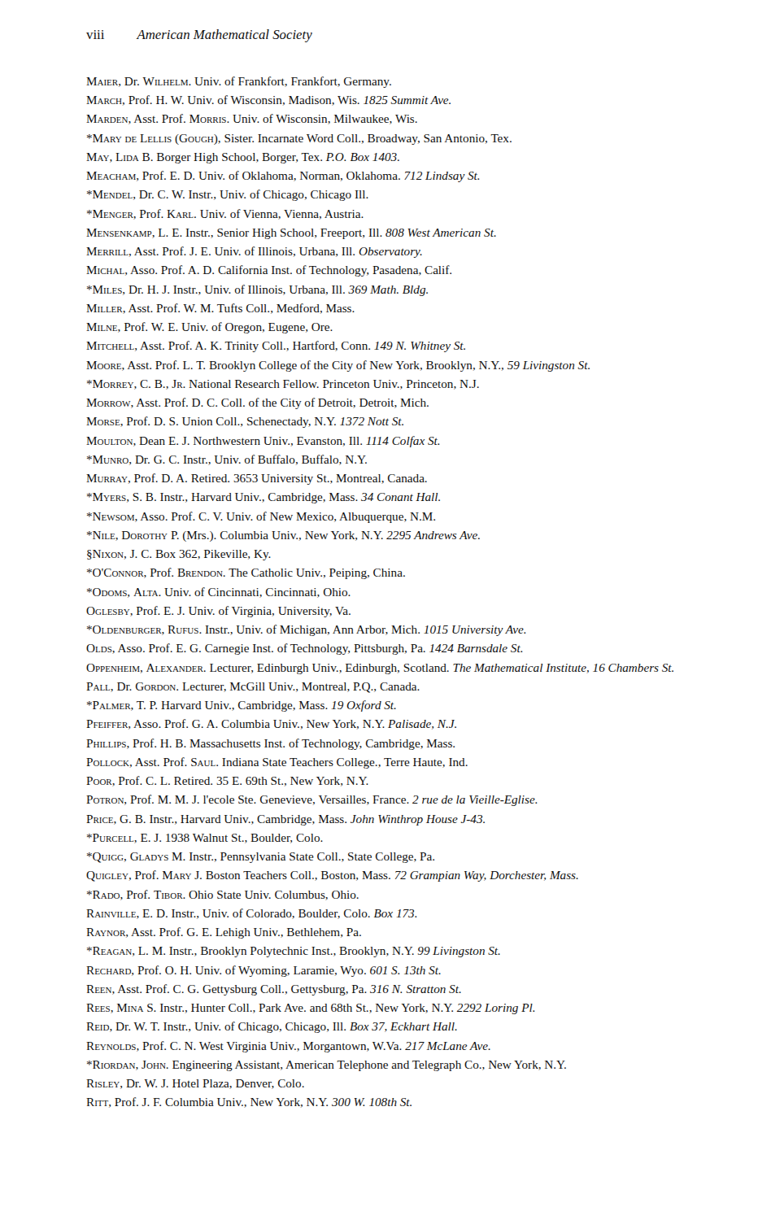viii American Mathematical Society
Maier, Dr. Wilhelm. Univ. of Frankfort, Frankfort, Germany.
March, Prof. H. W. Univ. of Wisconsin, Madison, Wis. 1825 Summit Ave.
Marden, Asst. Prof. Morris. Univ. of Wisconsin, Milwaukee, Wis.
*Mary de Lellis (Gough), Sister. Incarnate Word Coll., Broadway, San Antonio, Tex.
May, Lida B. Borger High School, Borger, Tex. P.O. Box 1403.
Meacham, Prof. E. D. Univ. of Oklahoma, Norman, Oklahoma. 712 Lindsay St.
*Mendel, Dr. C. W. Instr., Univ. of Chicago, Chicago Ill.
*Menger, Prof. Karl. Univ. of Vienna, Vienna, Austria.
Mensenkamp, L. E. Instr., Senior High School, Freeport, Ill. 808 West American St.
Merrill, Asst. Prof. J. E. Univ. of Illinois, Urbana, Ill. Observatory.
Michal, Asso. Prof. A. D. California Inst. of Technology, Pasadena, Calif.
*Miles, Dr. H. J. Instr., Univ. of Illinois, Urbana, Ill. 369 Math. Bldg.
Miller, Asst. Prof. W. M. Tufts Coll., Medford, Mass.
Milne, Prof. W. E. Univ. of Oregon, Eugene, Ore.
Mitchell, Asst. Prof. A. K. Trinity Coll., Hartford, Conn. 149 N. Whitney St.
Moore, Asst. Prof. L. T. Brooklyn College of the City of New York, Brooklyn, N.Y., 59 Livingston St.
*Morrey, C. B., Jr. National Research Fellow. Princeton Univ., Princeton, N.J.
Morrow, Asst. Prof. D. C. Coll. of the City of Detroit, Detroit, Mich.
Morse, Prof. D. S. Union Coll., Schenectady, N.Y. 1372 Nott St.
Moulton, Dean E. J. Northwestern Univ., Evanston, Ill. 1114 Colfax St.
*Munro, Dr. G. C. Instr., Univ. of Buffalo, Buffalo, N.Y.
Murray, Prof. D. A. Retired. 3653 University St., Montreal, Canada.
*Myers, S. B. Instr., Harvard Univ., Cambridge, Mass. 34 Conant Hall.
*Newsom, Asso. Prof. C. V. Univ. of New Mexico, Albuquerque, N.M.
*Nile, Dorothy P. (Mrs.). Columbia Univ., New York, N.Y. 2295 Andrews Ave.
§Nixon, J. C. Box 362, Pikeville, Ky.
*O'Connor, Prof. Brendon. The Catholic Univ., Peiping, China.
*Odoms, Alta. Univ. of Cincinnati, Cincinnati, Ohio.
Oglesby, Prof. E. J. Univ. of Virginia, University, Va.
*Oldenburger, Rufus. Instr., Univ. of Michigan, Ann Arbor, Mich. 1015 University Ave.
Olds, Asso. Prof. E. G. Carnegie Inst. of Technology, Pittsburgh, Pa. 1424 Barnsdale St.
Oppenheim, Alexander. Lecturer, Edinburgh Univ., Edinburgh, Scotland. The Mathematical Institute, 16 Chambers St.
Pall, Dr. Gordon. Lecturer, McGill Univ., Montreal, P.Q., Canada.
*Palmer, T. P. Harvard Univ., Cambridge, Mass. 19 Oxford St.
Pfeiffer, Asso. Prof. G. A. Columbia Univ., New York, N.Y. Palisade, N.J.
Phillips, Prof. H. B. Massachusetts Inst. of Technology, Cambridge, Mass.
Pollock, Asst. Prof. Saul. Indiana State Teachers College., Terre Haute, Ind.
Poor, Prof. C. L. Retired. 35 E. 69th St., New York, N.Y.
Potron, Prof. M. M. J. l'ecole Ste. Genevieve, Versailles, France. 2 rue de la Vieille-Eglise.
Price, G. B. Instr., Harvard Univ., Cambridge, Mass. John Winthrop House J-43.
*Purcell, E. J. 1938 Walnut St., Boulder, Colo.
*Quigg, Gladys M. Instr., Pennsylvania State Coll., State College, Pa.
Quigley, Prof. Mary J. Boston Teachers Coll., Boston, Mass. 72 Grampian Way, Dorchester, Mass.
*Rado, Prof. Tibor. Ohio State Univ. Columbus, Ohio.
Rainville, E. D. Instr., Univ. of Colorado, Boulder, Colo. Box 173.
Raynor, Asst. Prof. G. E. Lehigh Univ., Bethlehem, Pa.
*Reagan, L. M. Instr., Brooklyn Polytechnic Inst., Brooklyn, N.Y. 99 Livingston St.
Rechard, Prof. O. H. Univ. of Wyoming, Laramie, Wyo. 601 S. 13th St.
Reen, Asst. Prof. C. G. Gettysburg Coll., Gettysburg, Pa. 316 N. Stratton St.
Rees, Mina S. Instr., Hunter Coll., Park Ave. and 68th St., New York, N.Y. 2292 Loring Pl.
Reid, Dr. W. T. Instr., Univ. of Chicago, Chicago, Ill. Box 37, Eckhart Hall.
Reynolds, Prof. C. N. West Virginia Univ., Morgantown, W.Va. 217 McLane Ave.
*Riordan, John. Engineering Assistant, American Telephone and Telegraph Co., New York, N.Y.
Risley, Dr. W. J. Hotel Plaza, Denver, Colo.
Ritt, Prof. J. F. Columbia Univ., New York, N.Y. 300 W. 108th St.